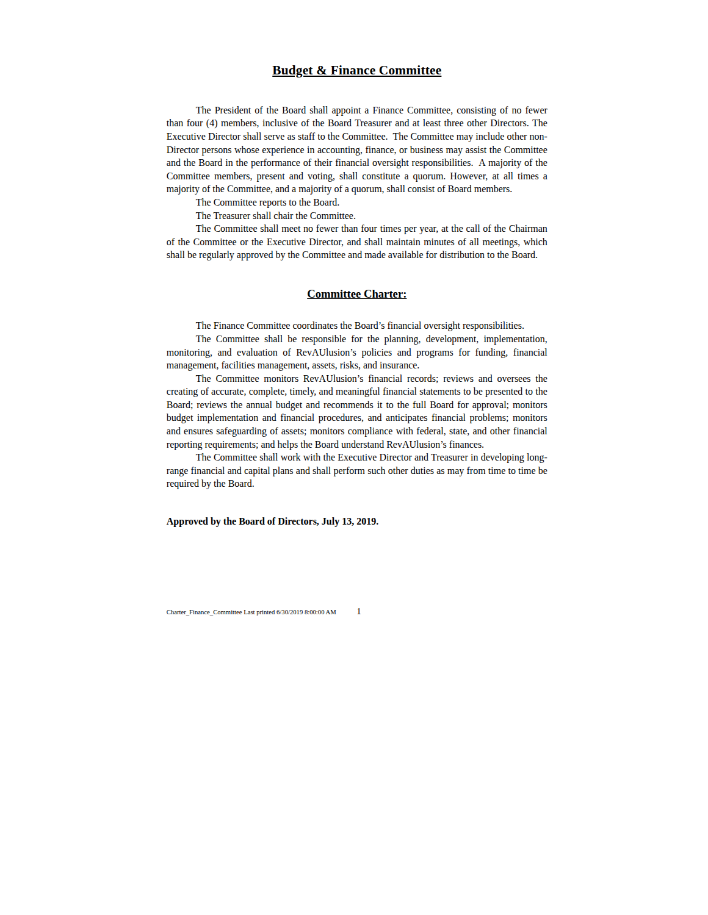Budget & Finance Committee
The President of the Board shall appoint a Finance Committee, consisting of no fewer than four (4) members, inclusive of the Board Treasurer and at least three other Directors. The Executive Director shall serve as staff to the Committee. The Committee may include other non-Director persons whose experience in accounting, finance, or business may assist the Committee and the Board in the performance of their financial oversight responsibilities. A majority of the Committee members, present and voting, shall constitute a quorum. However, at all times a majority of the Committee, and a majority of a quorum, shall consist of Board members.
The Committee reports to the Board.
The Treasurer shall chair the Committee.
The Committee shall meet no fewer than four times per year, at the call of the Chairman of the Committee or the Executive Director, and shall maintain minutes of all meetings, which shall be regularly approved by the Committee and made available for distribution to the Board.
Committee Charter:
The Finance Committee coordinates the Board’s financial oversight responsibilities.
The Committee shall be responsible for the planning, development, implementation, monitoring, and evaluation of RevAUlusion’s policies and programs for funding, financial management, facilities management, assets, risks, and insurance.
The Committee monitors RevAUlusion’s financial records; reviews and oversees the creating of accurate, complete, timely, and meaningful financial statements to be presented to the Board; reviews the annual budget and recommends it to the full Board for approval; monitors budget implementation and financial procedures, and anticipates financial problems; monitors and ensures safeguarding of assets; monitors compliance with federal, state, and other financial reporting requirements; and helps the Board understand RevAUlusion’s finances.
The Committee shall work with the Executive Director and Treasurer in developing long-range financial and capital plans and shall perform such other duties as may from time to time be required by the Board.
Approved by the Board of Directors, July 13, 2019.
Charter_Finance_Committee Last printed 6/30/2019 8:00:00 AM 1